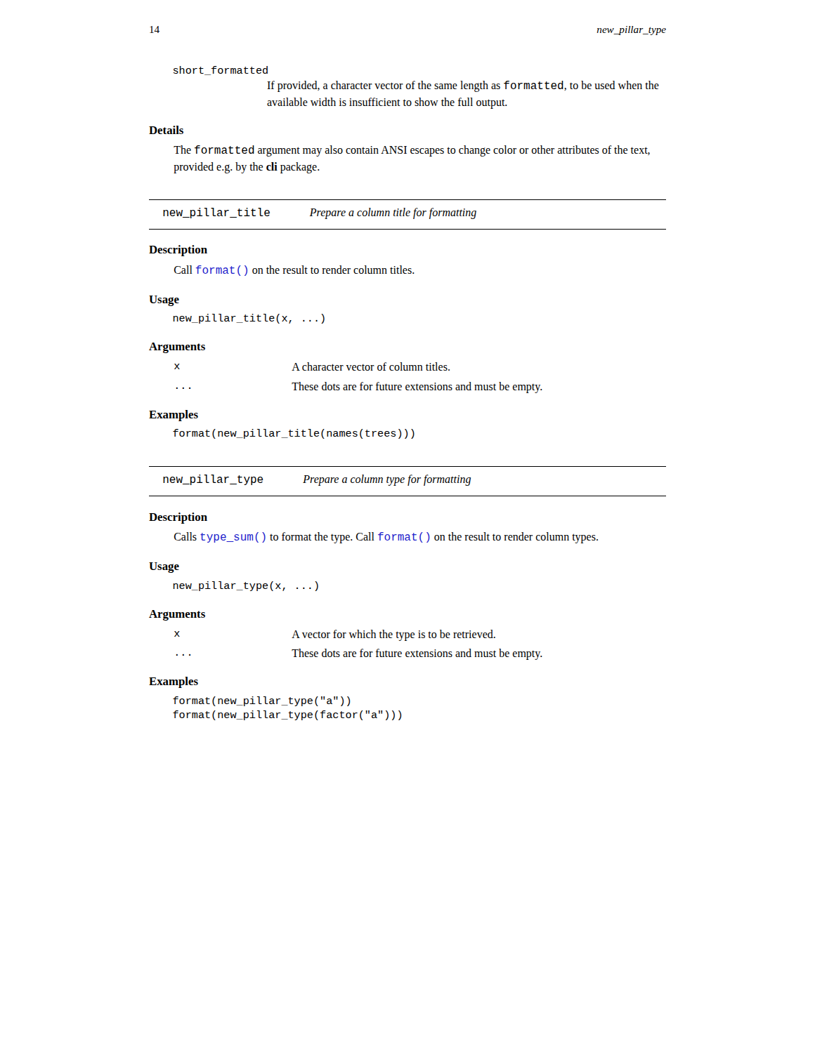14 new_pillar_type
short_formatted
If provided, a character vector of the same length as formatted, to be used when the available width is insufficient to show the full output.
Details
The formatted argument may also contain ANSI escapes to change color or other attributes of the text, provided e.g. by the cli package.
new_pillar_title Prepare a column title for formatting
Description
Call format() on the result to render column titles.
Usage
new_pillar_title(x, ...)
Arguments
x
A character vector of column titles.
...
These dots are for future extensions and must be empty.
Examples
format(new_pillar_title(names(trees)))
new_pillar_type Prepare a column type for formatting
Description
Calls type_sum() to format the type. Call format() on the result to render column types.
Usage
new_pillar_type(x, ...)
Arguments
x
A vector for which the type is to be retrieved.
...
These dots are for future extensions and must be empty.
Examples
format(new_pillar_type("a"))
format(new_pillar_type(factor("a")))